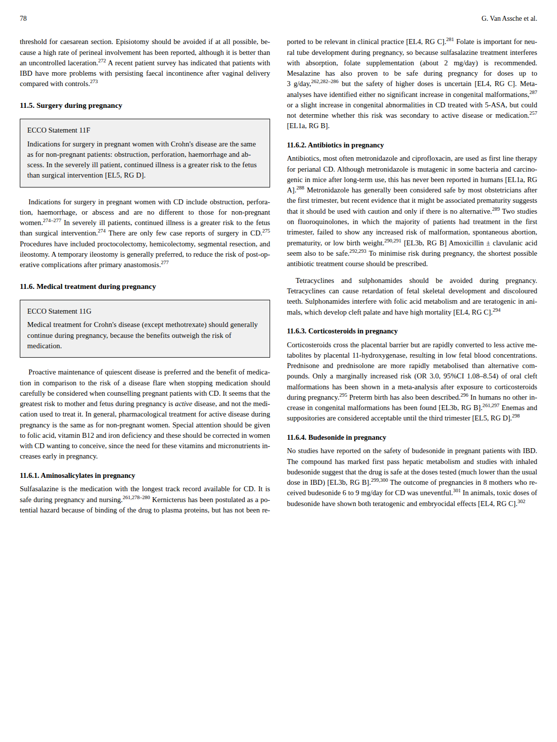78 G. Van Assche et al.
threshold for caesarean section. Episiotomy should be avoided if at all possible, because a high rate of perineal involvement has been reported, although it is better than an uncontrolled laceration.272 A recent patient survey has indicated that patients with IBD have more problems with persisting faecal incontinence after vaginal delivery compared with controls.273
11.5. Surgery during pregnancy
ECCO Statement 11F
Indications for surgery in pregnant women with Crohn's disease are the same as for non-pregnant patients: obstruction, perforation, haemorrhage and abscess. In the severely ill patient, continued illness is a greater risk to the fetus than surgical intervention [EL5, RG D].
Indications for surgery in pregnant women with CD include obstruction, perforation, haemorrhage, or abscess and are no different to those for non-pregnant women.274–277 In severely ill patients, continued illness is a greater risk to the fetus than surgical intervention.274 There are only few case reports of surgery in CD.275 Procedures have included proctocolectomy, hemicolectomy, segmental resection, and ileostomy. A temporary ileostomy is generally preferred, to reduce the risk of post-operative complications after primary anastomosis.277
11.6. Medical treatment during pregnancy
ECCO Statement 11G
Medical treatment for Crohn's disease (except methotrexate) should generally continue during pregnancy, because the benefits outweigh the risk of medication.
Proactive maintenance of quiescent disease is preferred and the benefit of medication in comparison to the risk of a disease flare when stopping medication should carefully be considered when counselling pregnant patients with CD. It seems that the greatest risk to mother and fetus during pregnancy is active disease, and not the medication used to treat it. In general, pharmacological treatment for active disease during pregnancy is the same as for non-pregnant women. Special attention should be given to folic acid, vitamin B12 and iron deficiency and these should be corrected in women with CD wanting to conceive, since the need for these vitamins and micronutrients increases early in pregnancy.
11.6.1. Aminosalicylates in pregnancy
Sulfasalazine is the medication with the longest track record available for CD. It is safe during pregnancy and nursing.261,278–280 Kernicterus has been postulated as a potential hazard because of binding of the drug to plasma proteins, but has not been reported to be relevant in clinical practice [EL4, RG C].281 Folate is important for neural tube development during pregnancy, so because sulfasalazine treatment interferes with absorption, folate supplementation (about 2 mg/day) is recommended. Mesalazine has also proven to be safe during pregnancy for doses up to 3 g/day,262,282–286 but the safety of higher doses is uncertain [EL4, RG C]. Meta-analyses have identified either no significant increase in congenital malformations,287 or a slight increase in congenital abnormalities in CD treated with 5-ASA, but could not determine whether this risk was secondary to active disease or medication.257 [EL1a, RG B].
11.6.2. Antibiotics in pregnancy
Antibiotics, most often metronidazole and ciprofloxacin, are used as first line therapy for perianal CD. Although metronidazole is mutagenic in some bacteria and carcinogenic in mice after long-term use, this has never been reported in humans [EL1a, RG A].288 Metronidazole has generally been considered safe by most obstetricians after the first trimester, but recent evidence that it might be associated prematurity suggests that it should be used with caution and only if there is no alternative.289 Two studies on fluoroquinolones, in which the majority of patients had treatment in the first trimester, failed to show any increased risk of malformation, spontaneous abortion, prematurity, or low birth weight.290,291 [EL3b, RG B] Amoxicillin ± clavulanic acid seem also to be safe.292,293 To minimise risk during pregnancy, the shortest possible antibiotic treatment course should be prescribed.
Tetracyclines and sulphonamides should be avoided during pregnancy. Tetracyclines can cause retardation of fetal skeletal development and discoloured teeth. Sulphonamides interfere with folic acid metabolism and are teratogenic in animals, which develop cleft palate and have high mortality [EL4, RG C].294
11.6.3. Corticosteroids in pregnancy
Corticosteroids cross the placental barrier but are rapidly converted to less active metabolites by placental 11-hydroxygenase, resulting in low fetal blood concentrations. Prednisone and prednisolone are more rapidly metabolised than alternative compounds. Only a marginally increased risk (OR 3.0, 95%CI 1.08–8.54) of oral cleft malformations has been shown in a meta-analysis after exposure to corticosteroids during pregnancy.295 Preterm birth has also been described.296 In humans no other increase in congenital malformations has been found [EL3b, RG B].261,297 Enemas and suppositories are considered acceptable until the third trimester [EL5, RG D].298
11.6.4. Budesonide in pregnancy
No studies have reported on the safety of budesonide in pregnant patients with IBD. The compound has marked first pass hepatic metabolism and studies with inhaled budesonide suggest that the drug is safe at the doses tested (much lower than the usual dose in IBD) [EL3b, RG B].299,300 The outcome of pregnancies in 8 mothers who received budesonide 6 to 9 mg/day for CD was uneventful.301 In animals, toxic doses of budesonide have shown both teratogenic and embryocidal effects [EL4, RG C].302